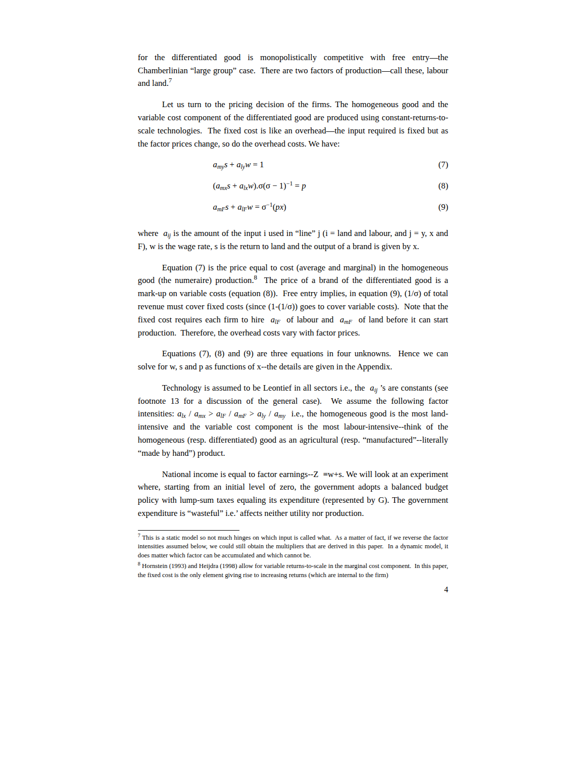for the differentiated good is monopolistically competitive with free entry—the Chamberlinian “large group” case. There are two factors of production—call these, labour and land.7
Let us turn to the pricing decision of the firms. The homogeneous good and the variable cost component of the differentiated good are produced using constant-returns-to-scale technologies. The fixed cost is like an overhead—the input required is fixed but as the factor prices change, so do the overhead costs. We have:
amys + alyw = 1 (7)
(amxs + alxw).σ(σ − 1)−1 = p (8)
amFs + alFw = σ−1(px) (9)
where aij is the amount of the input i used in “line” j (i = land and labour, and j = y, x and F), w is the wage rate, s is the return to land and the output of a brand is given by x.
Equation (7) is the price equal to cost (average and marginal) in the homogeneous good (the numeraire) production.8 The price of a brand of the differentiated good is a mark-up on variable costs (equation (8)). Free entry implies, in equation (9), (1/σ) of total revenue must cover fixed costs (since (1-(1/σ)) goes to cover variable costs). Note that the fixed cost requires each firm to hire alF of labour and amF of land before it can start production. Therefore, the overhead costs vary with factor prices.
Equations (7), (8) and (9) are three equations in four unknowns. Hence we can solve for w, s and p as functions of x--the details are given in the Appendix.
Technology is assumed to be Leontief in all sectors i.e., the aij ’s are constants (see footnote 13 for a discussion of the general case). We assume the following factor intensities: alx / amx > alF / amF > aly / amy i.e., the homogeneous good is the most land-intensive and the variable cost component is the most labour-intensive--think of the homogeneous (resp. differentiated) good as an agricultural (resp. “manufactured”--literally “made by hand”) product.
National income is equal to factor earnings--Z ≡w+s. We will look at an experiment where, starting from an initial level of zero, the government adopts a balanced budget policy with lump-sum taxes equaling its expenditure (represented by G). The government expenditure is “wasteful” i.e.’ affects neither utility nor production.
7 This is a static model so not much hinges on which input is called what. As a matter of fact, if we reverse the factor intensities assumed below, we could still obtain the multipliers that are derived in this paper. In a dynamic model, it does matter which factor can be accumulated and which cannot be.
8 Hornstein (1993) and Heijdra (1998) allow for variable returns-to-scale in the marginal cost component. In this paper, the fixed cost is the only element giving rise to increasing returns (which are internal to the firm)
4